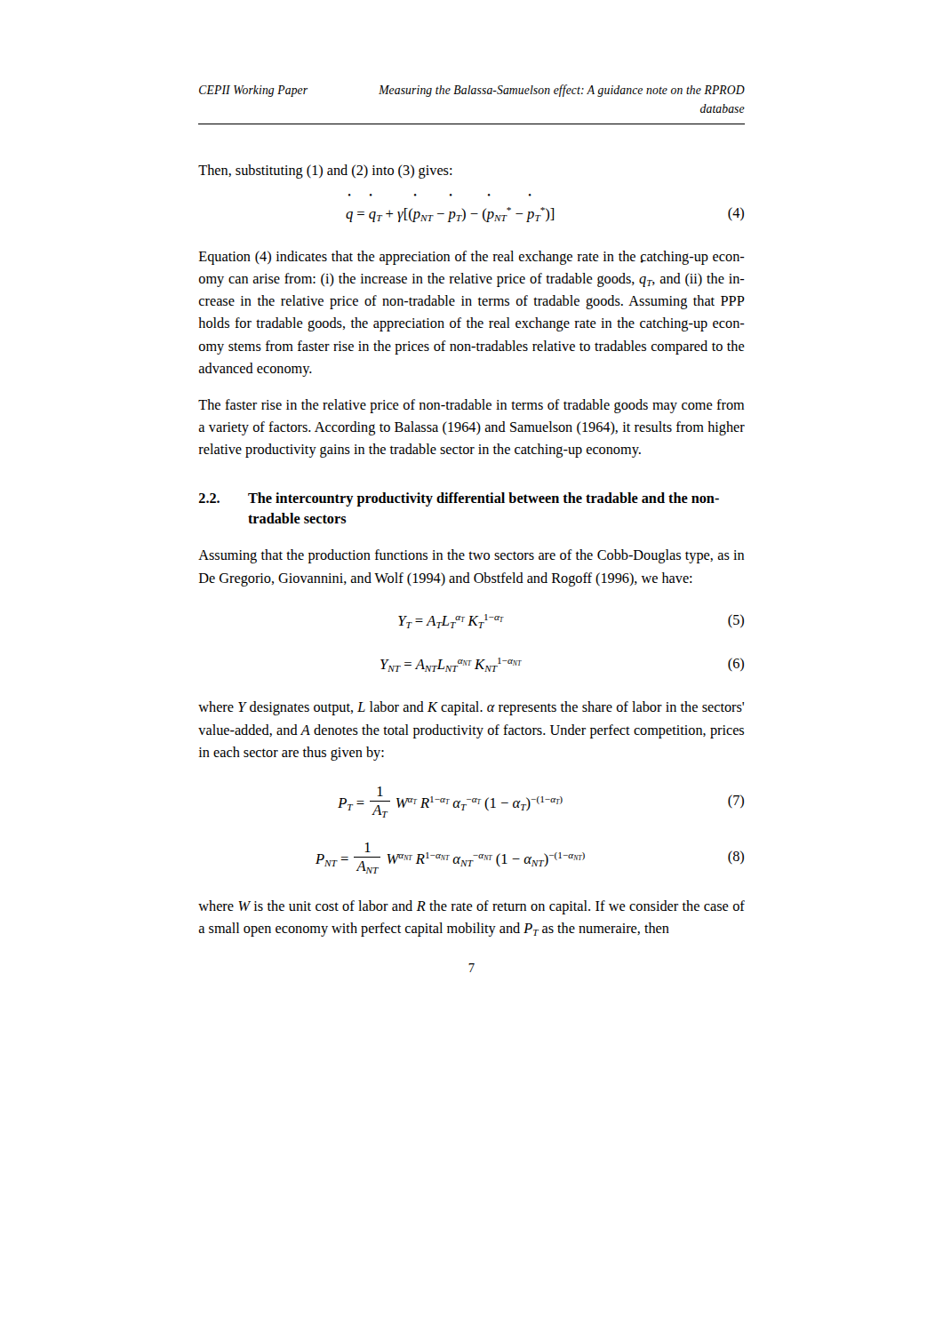CEPII Working Paper Measuring the Balassa-Samuelson effect: A guidance note on the RPROD database
Then, substituting (1) and (2) into (3) gives:
q = qT + γ[(pNT − pT) − (pNT* − pT*)]
(4)
Equation (4) indicates that the appreciation of the real exchange rate in the catching-up economy can arise from: (i) the increase in the relative price of tradable goods, qT, and (ii) the increase in the relative price of non-tradable in terms of tradable goods. Assuming that PPP holds for tradable goods, the appreciation of the real exchange rate in the catching-up economy stems from faster rise in the prices of non-tradables relative to tradables compared to the advanced economy.
The faster rise in the relative price of non-tradable in terms of tradable goods may come from a variety of factors. According to Balassa (1964) and Samuelson (1964), it results from higher relative productivity gains in the tradable sector in the catching-up economy.
2.2. The intercountry productivity differential between the tradable and the non-tradable sectors
Assuming that the production functions in the two sectors are of the Cobb-Douglas type, as in De Gregorio, Giovannini, and Wolf (1994) and Obstfeld and Rogoff (1996), we have:
YT = ATLTαT KT1−αT
(5)
YNT = ANTLNTαNT KNT1−αNT
(6)
where Y designates output, L labor and K capital. α represents the share of labor in the sectors' value-added, and A denotes the total productivity of factors. Under perfect competition, prices in each sector are thus given by:
PT = 1 AT WαT R1−αT αT−αT (1 − αT)−(1−αT)
(7)
PNT = 1 ANT WαNT R1−αNT αNT−αNT (1 − αNT)−(1−αNT)
(8)
where W is the unit cost of labor and R the rate of return on capital. If we consider the case of a small open economy with perfect capital mobility and PT as the numeraire, then
7